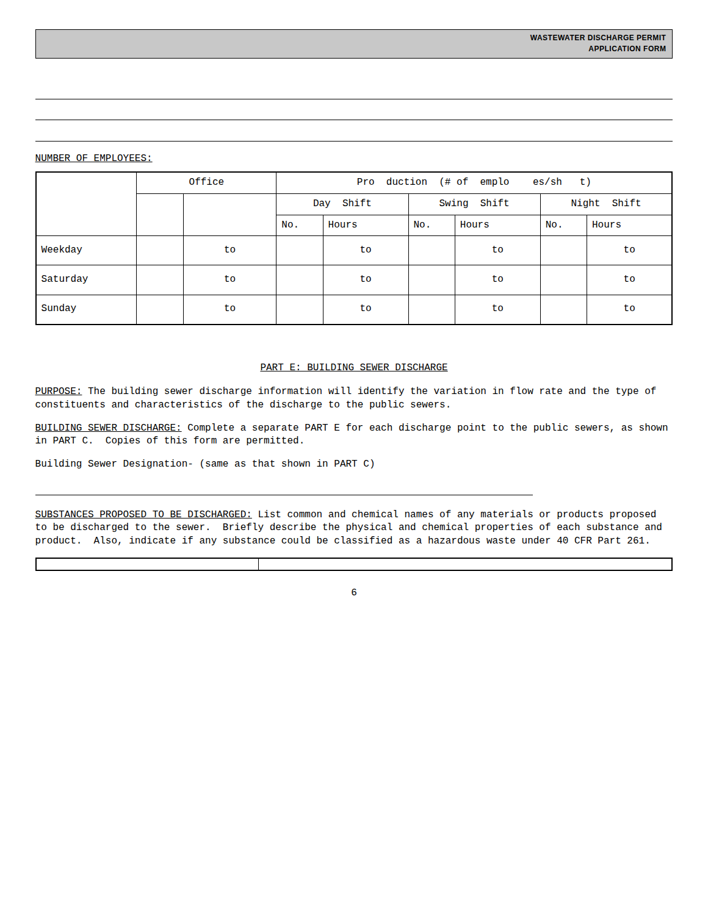WASTEWATER DISCHARGE PERMIT
APPLICATION FORM
NUMBER OF EMPLOYEES:
| | Office | Pro duction (# of emplo es/sh t) |
| | | Day Shift | Swing Shift | Night Shift |
| No. | Hours | No. | Hours | No. | Hours |
| Weekday | | to | | to | | to | | to |
| Saturday | | to | | to | | to | | to |
| Sunday | | to | | to | | to | | to |
PART E: BUILDING SEWER DISCHARGE
PURPOSE: The building sewer discharge information will identify the variation in flow rate and the type of constituents and characteristics of the discharge to the public sewers.
BUILDING SEWER DISCHARGE: Complete a separate PART E for each discharge point to the public sewers, as shown in PART C. Copies of this form are permitted.
Building Sewer Designation- (same as that shown in PART C)
SUBSTANCES PROPOSED TO BE DISCHARGED: List common and chemical names of any materials or products proposed to be discharged to the sewer. Briefly describe the physical and chemical properties of each substance and product. Also, indicate if any substance could be classified as a hazardous waste under 40 CFR Part 261.
6